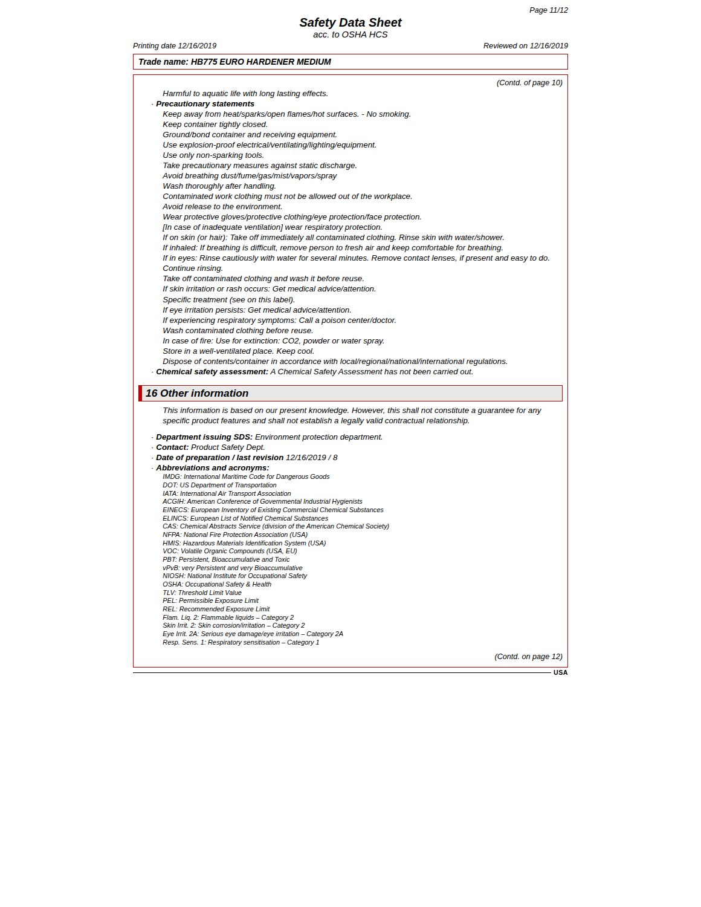Page 11/12
Safety Data Sheet
acc. to OSHA HCS
Printing date 12/16/2019 Reviewed on 12/16/2019
Trade name: HB775 EURO HARDENER MEDIUM
(Contd. of page 10)
Harmful to aquatic life with long lasting effects.
· Precautionary statements
Keep away from heat/sparks/open flames/hot surfaces. - No smoking.
Keep container tightly closed.
Ground/bond container and receiving equipment.
Use explosion-proof electrical/ventilating/lighting/equipment.
Use only non-sparking tools.
Take precautionary measures against static discharge.
Avoid breathing dust/fume/gas/mist/vapors/spray
Wash thoroughly after handling.
Contaminated work clothing must not be allowed out of the workplace.
Avoid release to the environment.
Wear protective gloves/protective clothing/eye protection/face protection.
[In case of inadequate ventilation] wear respiratory protection.
If on skin (or hair): Take off immediately all contaminated clothing. Rinse skin with water/shower.
If inhaled: If breathing is difficult, remove person to fresh air and keep comfortable for breathing.
If in eyes: Rinse cautiously with water for several minutes. Remove contact lenses, if present and easy to do. Continue rinsing.
Take off contaminated clothing and wash it before reuse.
If skin irritation or rash occurs: Get medical advice/attention.
Specific treatment (see on this label).
If eye irritation persists: Get medical advice/attention.
If experiencing respiratory symptoms: Call a poison center/doctor.
Wash contaminated clothing before reuse.
In case of fire: Use for extinction: CO2, powder or water spray.
Store in a well-ventilated place. Keep cool.
Dispose of contents/container in accordance with local/regional/national/international regulations.
· Chemical safety assessment: A Chemical Safety Assessment has not been carried out.
16 Other information
This information is based on our present knowledge. However, this shall not constitute a guarantee for any specific product features and shall not establish a legally valid contractual relationship.
· Department issuing SDS: Environment protection department.
· Contact: Product Safety Dept.
· Date of preparation / last revision 12/16/2019 / 8
· Abbreviations and acronyms:
IMDG: International Maritime Code for Dangerous Goods
DOT: US Department of Transportation
IATA: International Air Transport Association
ACGIH: American Conference of Governmental Industrial Hygienists
EINECS: European Inventory of Existing Commercial Chemical Substances
ELINCS: European List of Notified Chemical Substances
CAS: Chemical Abstracts Service (division of the American Chemical Society)
NFPA: National Fire Protection Association (USA)
HMIS: Hazardous Materials Identification System (USA)
VOC: Volatile Organic Compounds (USA, EU)
PBT: Persistent, Bioaccumulative and Toxic
vPvB: very Persistent and very Bioaccumulative
NIOSH: National Institute for Occupational Safety
OSHA: Occupational Safety & Health
TLV: Threshold Limit Value
PEL: Permissible Exposure Limit
REL: Recommended Exposure Limit
Flam. Liq. 2: Flammable liquids – Category 2
Skin Irrit. 2: Skin corrosion/irritation – Category 2
Eye Irrit. 2A: Serious eye damage/eye irritation – Category 2A
Resp. Sens. 1: Respiratory sensitisation – Category 1
(Contd. on page 12)
USA